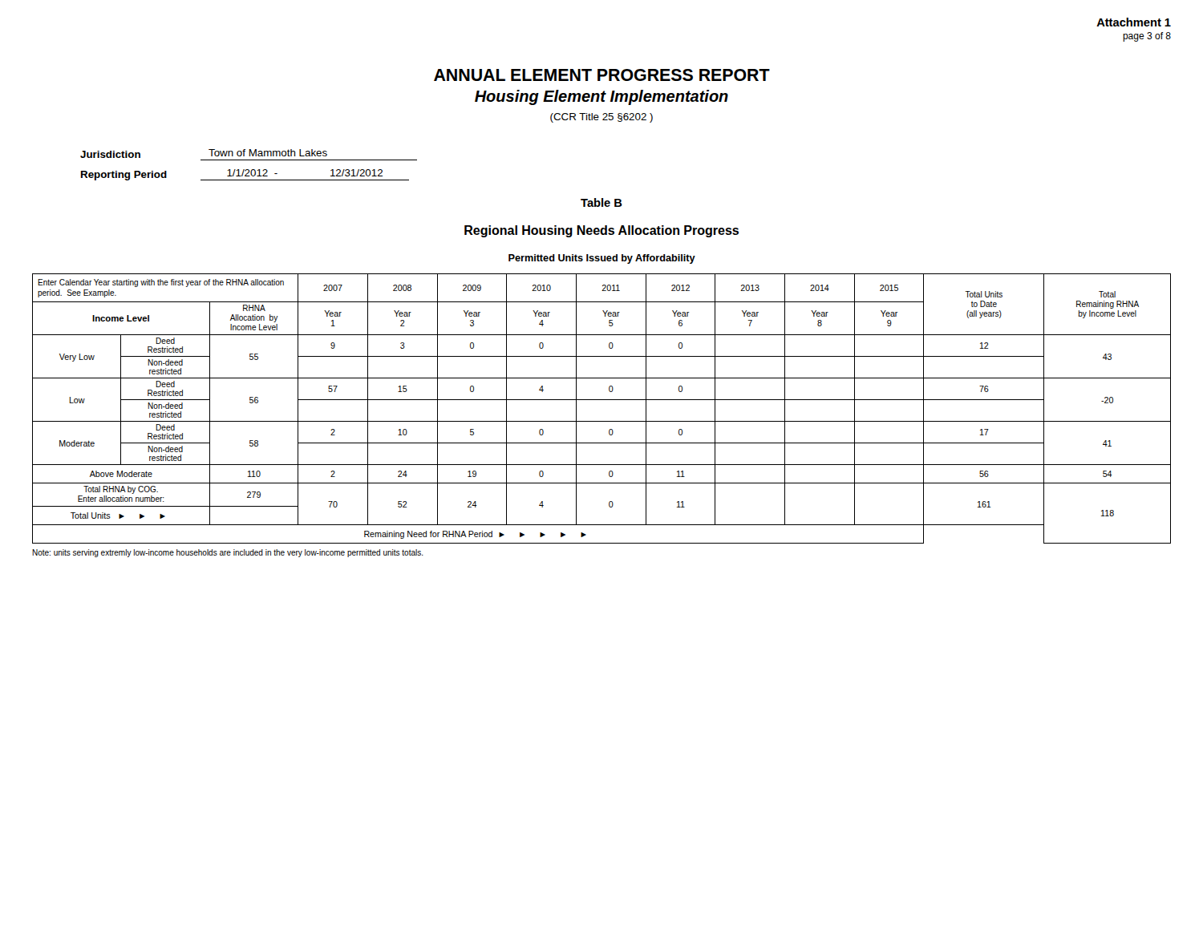Attachment 1
page 3 of 8
ANNUAL ELEMENT PROGRESS REPORT
Housing Element Implementation
(CCR Title 25 §6202 )
Jurisdiction Town of Mammoth Lakes
Reporting Period 1/1/2012 -12/31/2012
Table B
Regional Housing Needs Allocation Progress
Permitted Units Issued by Affordability
| Enter Calendar Year starting with the first year of the RHNA allocation period. See Example. | 2007 | 2008 | 2009 | 2010 | 2011 | 2012 | 2013 | 2014 | 2015 | Total Units to Date (all years) | Total Remaining RHNA by Income Level |
| --- | --- | --- | --- | --- | --- | --- | --- | --- | --- | --- | --- |
| Income Level | RHNA Allocation by Income Level | Year 1 | Year 2 | Year 3 | Year 4 | Year 5 | Year 6 | Year 7 | Year 8 | Year 9 |
| Very Low | Deed Restricted | 55 | 9 | 3 | 0 | 0 | 0 | 0 | | | | 12 | 43 |
| Non-deed restricted | | | | | | | | | | |
| Low | Deed Restricted | 56 | 57 | 15 | 0 | 4 | 0 | 0 | | | | 76 | -20 |
| Non-deed restricted | | | | | | | | | | |
| Moderate | Deed Restricted | 58 | 2 | 10 | 5 | 0 | 0 | 0 | | | | 17 | 41 |
| Non-deed restricted | | | | | | | | | | |
| Above Moderate | 110 | 2 | 24 | 19 | 0 | 0 | 11 | | | | 56 | 54 |
| Total RHNA by COG. Enter allocation number: | 279 | 70 | 52 | 24 | 4 | 0 | 11 | | | | 161 | 118 |
| Total Units ► ► ► | |
| Remaining Need for RHNA Period ► ► ► ► ► |
Note: units serving extremly low-income households are included in the very low-income permitted units totals.